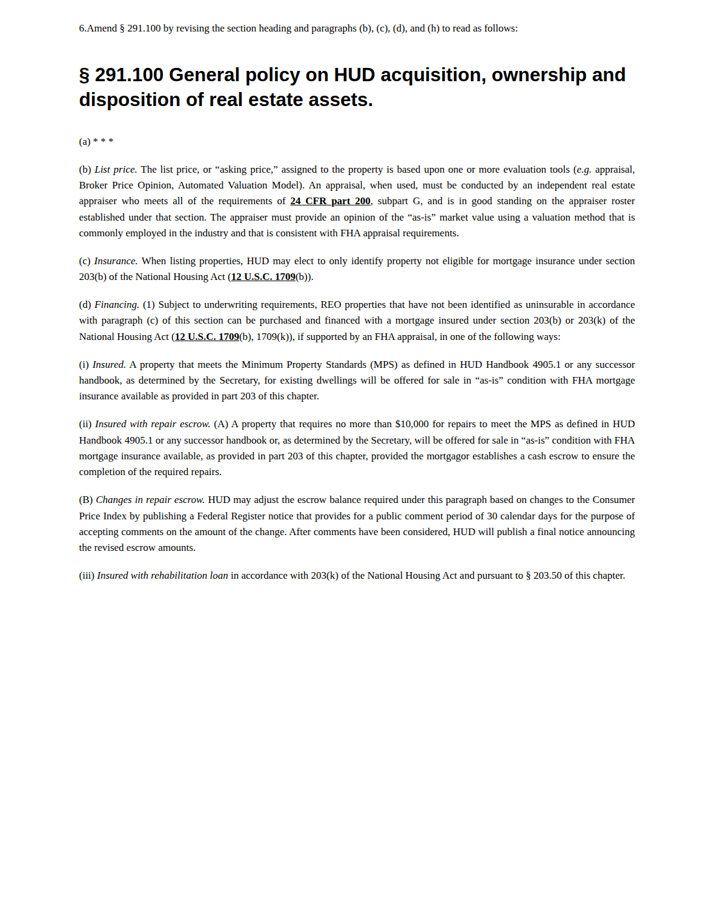6.Amend § 291.100 by revising the section heading and paragraphs (b), (c), (d), and (h) to read as follows:
§ 291.100 General policy on HUD acquisition, ownership and disposition of real estate assets.
(a) * * *
(b) List price. The list price, or “asking price,” assigned to the property is based upon one or more evaluation tools (e.g. appraisal, Broker Price Opinion, Automated Valuation Model). An appraisal, when used, must be conducted by an independent real estate appraiser who meets all of the requirements of 24 CFR part 200, subpart G, and is in good standing on the appraiser roster established under that section. The appraiser must provide an opinion of the “as-is” market value using a valuation method that is commonly employed in the industry and that is consistent with FHA appraisal requirements.
(c) Insurance. When listing properties, HUD may elect to only identify property not eligible for mortgage insurance under section 203(b) of the National Housing Act (12 U.S.C. 1709(b)).
(d) Financing. (1) Subject to underwriting requirements, REO properties that have not been identified as uninsurable in accordance with paragraph (c) of this section can be purchased and financed with a mortgage insured under section 203(b) or 203(k) of the National Housing Act (12 U.S.C. 1709(b), 1709(k)), if supported by an FHA appraisal, in one of the following ways:
(i) Insured. A property that meets the Minimum Property Standards (MPS) as defined in HUD Handbook 4905.1 or any successor handbook, as determined by the Secretary, for existing dwellings will be offered for sale in “as-is” condition with FHA mortgage insurance available as provided in part 203 of this chapter.
(ii) Insured with repair escrow. (A) A property that requires no more than $10,000 for repairs to meet the MPS as defined in HUD Handbook 4905.1 or any successor handbook or, as determined by the Secretary, will be offered for sale in “as-is” condition with FHA mortgage insurance available, as provided in part 203 of this chapter, provided the mortgagor establishes a cash escrow to ensure the completion of the required repairs.
(B) Changes in repair escrow. HUD may adjust the escrow balance required under this paragraph based on changes to the Consumer Price Index by publishing a Federal Register notice that provides for a public comment period of 30 calendar days for the purpose of accepting comments on the amount of the change. After comments have been considered, HUD will publish a final notice announcing the revised escrow amounts.
(iii) Insured with rehabilitation loan in accordance with 203(k) of the National Housing Act and pursuant to § 203.50 of this chapter.